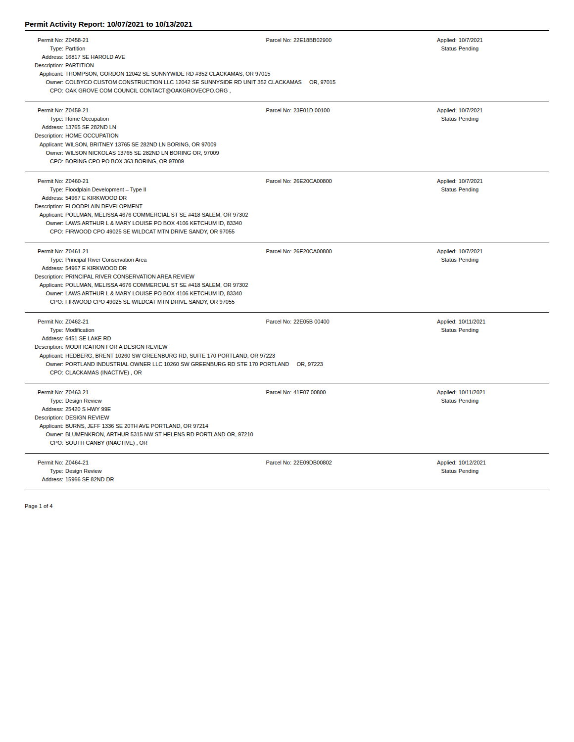Permit Activity Report: 10/07/2021 to 10/13/2021
| Permit No: Z0458-21 | Parcel No: 22E18BB02900 | Applied: 10/7/2021 |
| Type: Partition | | Status Pending |
| Address: 16817 SE HAROLD AVE | | |
Description: PARTITION
Applicant: THOMPSON, GORDON 12042 SE SUNNYWIDE RD #352 CLACKAMAS, OR 97015
Owner: COLBYCO CUSTOM CONSTRUCTION LLC 12042 SE SUNNYSIDE RD UNIT 352 CLACKAMAS OR, 97015
CPO: OAK GROVE COM COUNCIL CONTACT@OAKGROVECPO.ORG ,
| Permit No: Z0459-21 | Parcel No: 23E01D 00100 | Applied: 10/7/2021 |
| Type: Home Occupation | | Status Pending |
| Address: 13765 SE 282ND LN | | |
Description: HOME OCCUPATION
Applicant: WILSON, BRITNEY 13765 SE 282ND LN BORING, OR 97009
Owner: WILSON NICKOLAS 13765 SE 282ND LN BORING OR, 97009
CPO: BORING CPO PO BOX 363 BORING, OR 97009
| Permit No: Z0460-21 | Parcel No: 26E20CA00800 | Applied: 10/7/2021 |
| Type: Floodplain Development – Type II | | Status Pending |
| Address: 54967 E KIRKWOOD DR | | |
Description: FLOODPLAIN DEVELOPMENT
Applicant: POLLMAN, MELISSA 4676 COMMERCIAL ST SE #418 SALEM, OR 97302
Owner: LAWS ARTHUR L & MARY LOUISE PO BOX 4106 KETCHUM ID, 83340
CPO: FIRWOOD CPO 49025 SE WILDCAT MTN DRIVE SANDY, OR 97055
| Permit No: Z0461-21 | Parcel No: 26E20CA00800 | Applied: 10/7/2021 |
| Type: Principal River Conservation Area | | Status Pending |
| Address: 54967 E KIRKWOOD DR | | |
Description: PRINCIPAL RIVER CONSERVATION AREA REVIEW
Applicant: POLLMAN, MELISSA 4676 COMMERCIAL ST SE #418 SALEM, OR 97302
Owner: LAWS ARTHUR L & MARY LOUISE PO BOX 4106 KETCHUM ID, 83340
CPO: FIRWOOD CPO 49025 SE WILDCAT MTN DRIVE SANDY, OR 97055
| Permit No: Z0462-21 | Parcel No: 22E05B 00400 | Applied: 10/11/2021 |
| Type: Modification | | Status Pending |
| Address: 6451 SE LAKE RD | | |
Description: MODIFICATION FOR A DESIGN REVIEW
Applicant: HEDBERG, BRENT 10260 SW GREENBURG RD, SUITE 170 PORTLAND, OR 97223
Owner: PORTLAND INDUSTRIAL OWNER LLC 10260 SW GREENBURG RD STE 170 PORTLAND OR, 97223
CPO: CLACKAMAS (INACTIVE) , OR
| Permit No: Z0463-21 | Parcel No: 41E07 00800 | Applied: 10/11/2021 |
| Type: Design Review | | Status Pending |
| Address: 25420 S HWY 99E | | |
Description: DESIGN REVIEW
Applicant: BURNS, JEFF 1336 SE 20TH AVE PORTLAND, OR 97214
Owner: BLUMENKRON, ARTHUR 5315 NW ST HELENS RD PORTLAND OR, 97210
CPO: SOUTH CANBY (INACTIVE) , OR
| Permit No: Z0464-21 | Parcel No: 22E09DB00802 | Applied: 10/12/2021 |
| Type: Design Review | | Status Pending |
| Address: 15966 SE 82ND DR | | |
Page 1 of 4